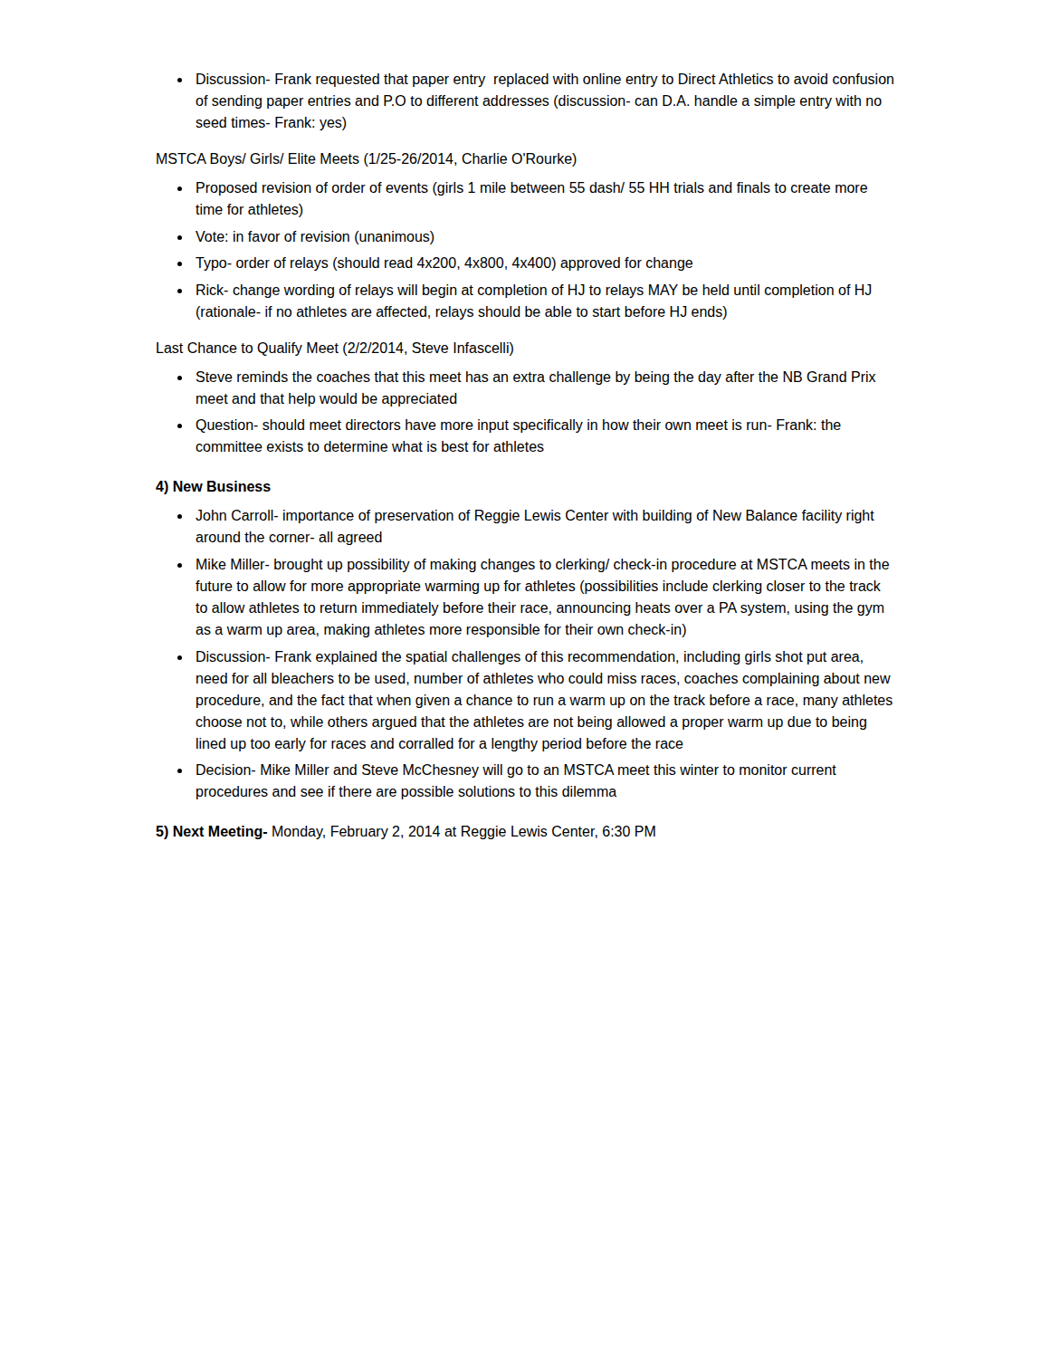Discussion- Frank requested that paper entry replaced with online entry to Direct Athletics to avoid confusion of sending paper entries and P.O to different addresses (discussion- can D.A. handle a simple entry with no seed times- Frank: yes)
MSTCA Boys/ Girls/ Elite Meets (1/25-26/2014, Charlie O'Rourke)
Proposed revision of order of events (girls 1 mile between 55 dash/ 55 HH trials and finals to create more time for athletes)
Vote: in favor of revision (unanimous)
Typo- order of relays (should read 4x200, 4x800, 4x400) approved for change
Rick- change wording of relays will begin at completion of HJ to relays MAY be held until completion of HJ (rationale- if no athletes are affected, relays should be able to start before HJ ends)
Last Chance to Qualify Meet (2/2/2014, Steve Infascelli)
Steve reminds the coaches that this meet has an extra challenge by being the day after the NB Grand Prix meet and that help would be appreciated
Question- should meet directors have more input specifically in how their own meet is run- Frank: the committee exists to determine what is best for athletes
4) New Business
John Carroll- importance of preservation of Reggie Lewis Center with building of New Balance facility right around the corner- all agreed
Mike Miller- brought up possibility of making changes to clerking/ check-in procedure at MSTCA meets in the future to allow for more appropriate warming up for athletes (possibilities include clerking closer to the track to allow athletes to return immediately before their race, announcing heats over a PA system, using the gym as a warm up area, making athletes more responsible for their own check-in)
Discussion- Frank explained the spatial challenges of this recommendation, including girls shot put area, need for all bleachers to be used, number of athletes who could miss races, coaches complaining about new procedure, and the fact that when given a chance to run a warm up on the track before a race, many athletes choose not to, while others argued that the athletes are not being allowed a proper warm up due to being lined up too early for races and corralled for a lengthy period before the race
Decision- Mike Miller and Steve McChesney will go to an MSTCA meet this winter to monitor current procedures and see if there are possible solutions to this dilemma
5) Next Meeting- Monday, February 2, 2014 at Reggie Lewis Center, 6:30 PM